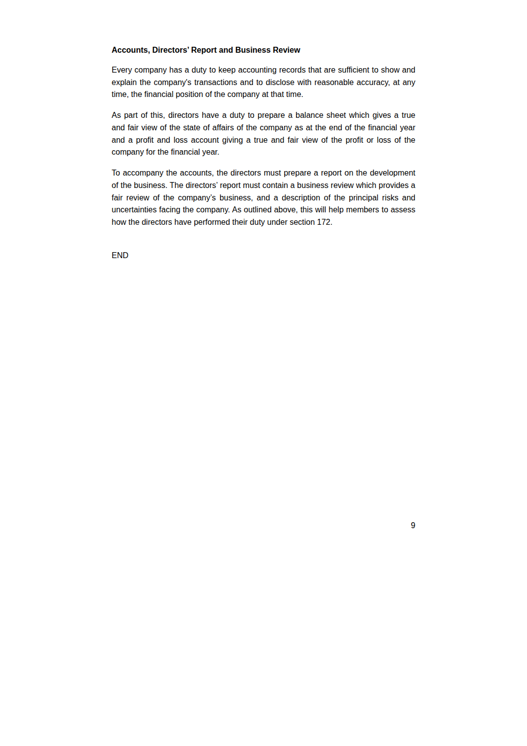Accounts, Directors’ Report and Business Review
Every company has a duty to keep accounting records that are sufficient to show and explain the company's transactions and to disclose with reasonable accuracy, at any time, the financial position of the company at that time.
As part of this, directors have a duty to prepare a balance sheet which gives a true and fair view of the state of affairs of the company as at the end of the financial year and a profit and loss account giving a true and fair view of the profit or loss of the company for the financial year.
To accompany the accounts, the directors must prepare a report on the development of the business. The directors’ report must contain a business review which provides a fair review of the company’s business, and a description of the principal risks and uncertainties facing the company. As outlined above, this will help members to assess how the directors have performed their duty under section 172.
END
9